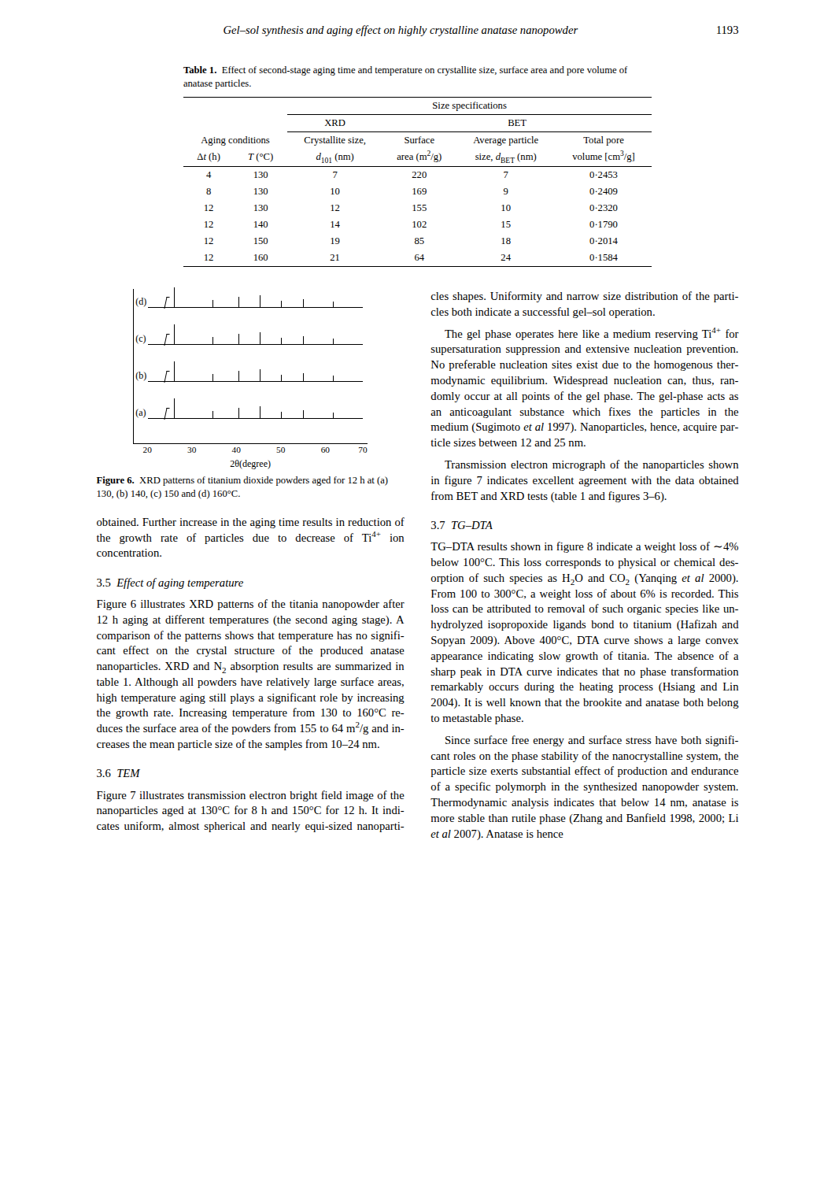Gel–sol synthesis and aging effect on highly crystalline anatase nanopowder
1193
Table 1. Effect of second-stage aging time and temperature on crystallite size, surface area and pore volume of anatase particles.
| | Size specifications |
| | XRD | BET |
| Aging conditions | Crystallite size, | Surface | Average particle | Total pore |
| Δ t (h) | T (°C) | d 101 (nm) | area (m 2 /g) | size, d BET (nm) | volume [cm 3 /g] |
| 4 | 130 | 7 | 220 | 7 | 0·2453 |
| 8 | 130 | 10 | 169 | 9 | 0·2409 |
| 12 | 130 | 12 | 155 | 10 | 0·2320 |
| 12 | 140 | 14 | 102 | 15 | 0·1790 |
| 12 | 150 | 19 | 85 | 18 | 0·2014 |
| 12 | 160 | 21 | 64 | 24 | 0·1584 |
(d) (c) (b) (a)
20 30 40 50 60 70
2θ(degree)
Figure 6. XRD patterns of titanium dioxide powders aged for 12 h at (a) 130, (b) 140, (c) 150 and (d) 160°C.
obtained. Further increase in the aging time results in reduction of the growth rate of particles due to decrease of Ti4+ ion concentration.
3.5 Effect of aging temperature
Figure 6 illustrates XRD patterns of the titania nanopowder after 12 h aging at different temperatures (the second aging stage). A comparison of the patterns shows that temperature has no significant effect on the crystal structure of the produced anatase nanoparticles. XRD and N2 absorption results are summarized in table 1. Although all powders have relatively large surface areas, high temperature aging still plays a significant role by increasing the growth rate. Increasing temperature from 130 to 160°C reduces the surface area of the powders from 155 to 64 m2/g and increases the mean particle size of the samples from 10–24 nm.
3.6 TEM
Figure 7 illustrates transmission electron bright field image of the nanoparticles aged at 130°C for 8 h and 150°C for 12 h. It indicates uniform, almost spherical and nearly equi-sized nanoparticles shapes. Uniformity and narrow size distribution of the particles both indicate a successful gel–sol operation.
The gel phase operates here like a medium reserving Ti4+ for supersaturation suppression and extensive nucleation prevention. No preferable nucleation sites exist due to the homogenous thermodynamic equilibrium. Widespread nucleation can, thus, randomly occur at all points of the gel phase. The gel-phase acts as an anticoagulant substance which fixes the particles in the medium (Sugimoto et al 1997). Nanoparticles, hence, acquire particle sizes between 12 and 25 nm.
Transmission electron micrograph of the nanoparticles shown in figure 7 indicates excellent agreement with the data obtained from BET and XRD tests (table 1 and figures 3–6).
3.7 TG–DTA
TG–DTA results shown in figure 8 indicate a weight loss of ∼4% below 100°C. This loss corresponds to physical or chemical desorption of such species as H2O and CO2 (Yanqing et al 2000). From 100 to 300°C, a weight loss of about 6% is recorded. This loss can be attributed to removal of such organic species like unhydrolyzed isopropoxide ligands bond to titanium (Hafizah and Sopyan 2009). Above 400°C, DTA curve shows a large convex appearance indicating slow growth of titania. The absence of a sharp peak in DTA curve indicates that no phase transformation remarkably occurs during the heating process (Hsiang and Lin 2004). It is well known that the brookite and anatase both belong to metastable phase.
Since surface free energy and surface stress have both significant roles on the phase stability of the nanocrystalline system, the particle size exerts substantial effect of production and endurance of a specific polymorph in the synthesized nanopowder system. Thermodynamic analysis indicates that below 14 nm, anatase is more stable than rutile phase (Zhang and Banfield 1998, 2000; Li et al 2007). Anatase is hence